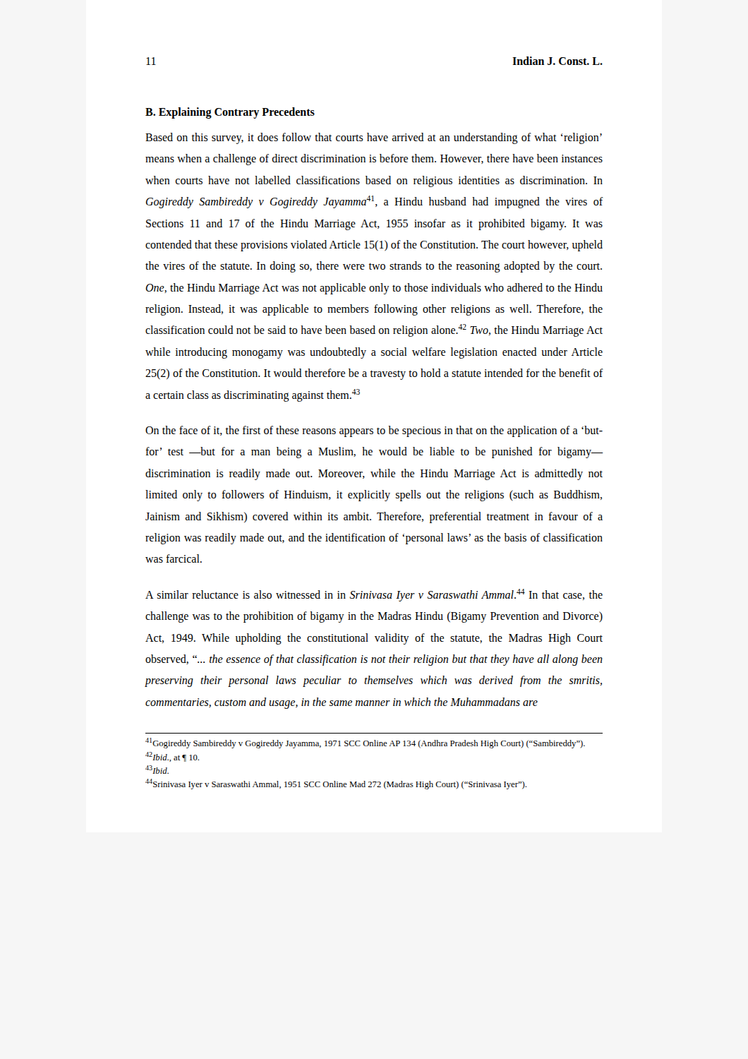11 Indian J. Const. L.
B. Explaining Contrary Precedents
Based on this survey, it does follow that courts have arrived at an understanding of what ‘religion’ means when a challenge of direct discrimination is before them. However, there have been instances when courts have not labelled classifications based on religious identities as discrimination. In Gogireddy Sambireddy v Gogireddy Jayamma41, a Hindu husband had impugned the vires of Sections 11 and 17 of the Hindu Marriage Act, 1955 insofar as it prohibited bigamy. It was contended that these provisions violated Article 15(1) of the Constitution. The court however, upheld the vires of the statute. In doing so, there were two strands to the reasoning adopted by the court. One, the Hindu Marriage Act was not applicable only to those individuals who adhered to the Hindu religion. Instead, it was applicable to members following other religions as well. Therefore, the classification could not be said to have been based on religion alone.42 Two, the Hindu Marriage Act while introducing monogamy was undoubtedly a social welfare legislation enacted under Article 25(2) of the Constitution. It would therefore be a travesty to hold a statute intended for the benefit of a certain class as discriminating against them.43
On the face of it, the first of these reasons appears to be specious in that on the application of a ‘but-for’ test —but for a man being a Muslim, he would be liable to be punished for bigamy— discrimination is readily made out. Moreover, while the Hindu Marriage Act is admittedly not limited only to followers of Hinduism, it explicitly spells out the religions (such as Buddhism, Jainism and Sikhism) covered within its ambit. Therefore, preferential treatment in favour of a religion was readily made out, and the identification of ‘personal laws’ as the basis of classification was farcical.
A similar reluctance is also witnessed in in Srinivasa Iyer v Saraswathi Ammal.44 In that case, the challenge was to the prohibition of bigamy in the Madras Hindu (Bigamy Prevention and Divorce) Act, 1949. While upholding the constitutional validity of the statute, the Madras High Court observed, “... the essence of that classification is not their religion but that they have all along been preserving their personal laws peculiar to themselves which was derived from the smritis, commentaries, custom and usage, in the same manner in which the Muhammadans are
41Gogireddy Sambireddy v Gogireddy Jayamma, 1971 SCC Online AP 134 (Andhra Pradesh High Court) (“Sambireddy”).
42Ibid., at ¶ 10.
43Ibid.
44Srinivasa Iyer v Saraswathi Ammal, 1951 SCC Online Mad 272 (Madras High Court) (“Srinivasa Iyer”).